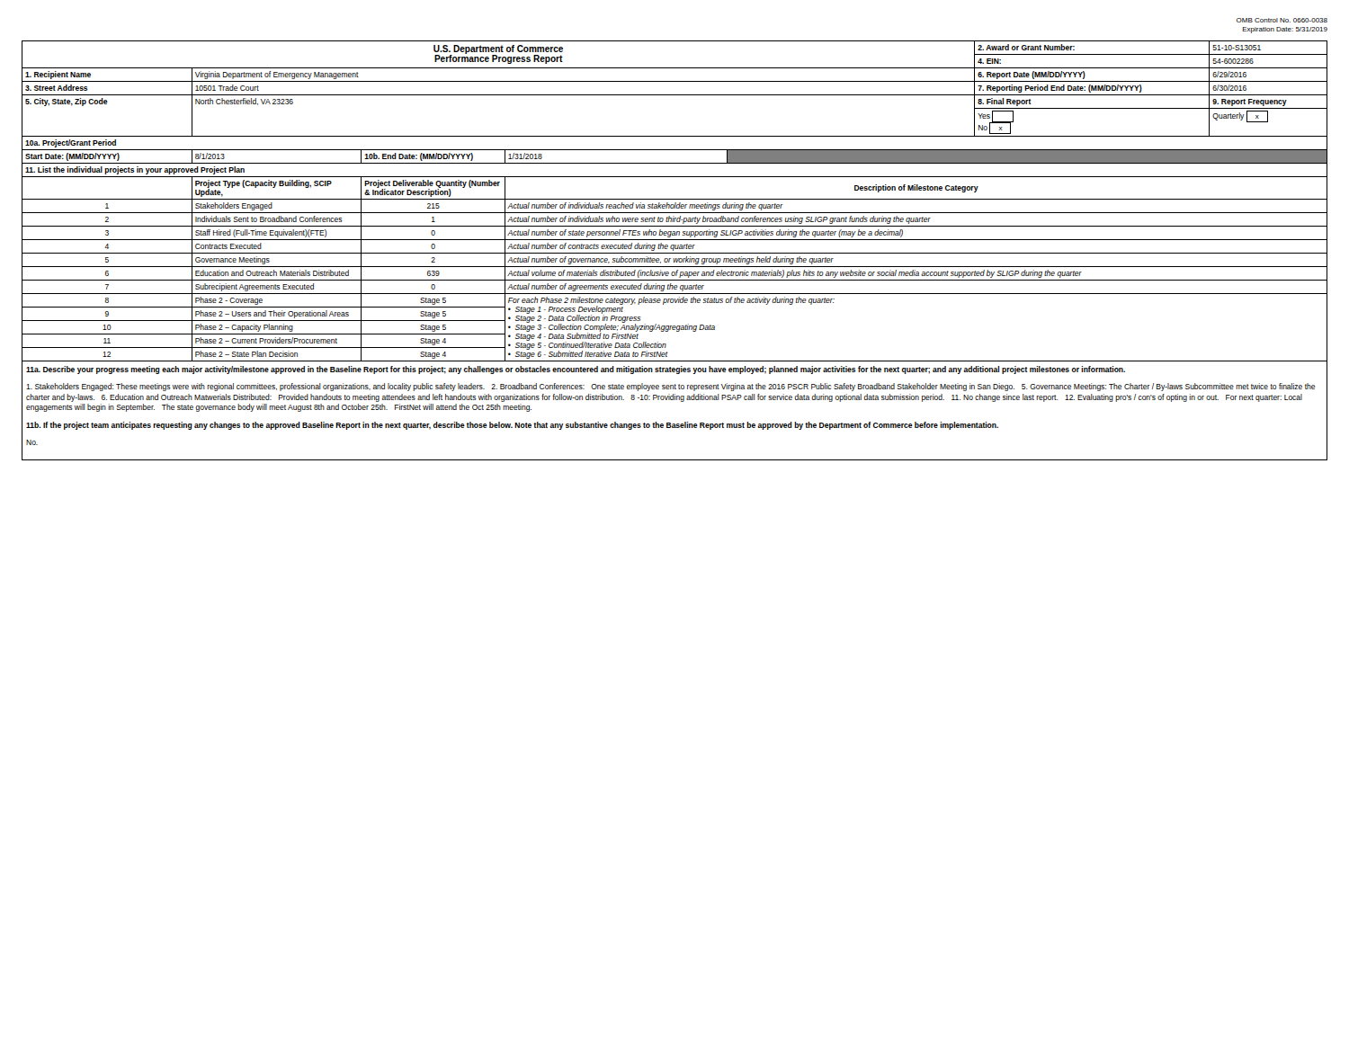OMB Control No. 0660-0038
Expiration Date: 5/31/2019
| U.S. Department of Commerce Performance Progress Report | 2. Award or Grant Number: | 51-10-S13051 |
| 4. EIN: | 54-6002286 |
| 1. Recipient Name | Virginia Department of Emergency Management | 6. Report Date (MM/DD/YYYY) | 6/29/2016 |
| 3. Street Address | 10501 Trade Court | 7. Reporting Period End Date: (MM/DD/YYYY) | 6/30/2016 |
| 5. City, State, Zip Code | North Chesterfield, VA 23236 | 8. Final Report | 9. Report Frequency |
| Yes No x | Quarterly x |
| 10a. Project/Grant Period |
| Start Date: (MM/DD/YYYY) | 8/1/2013 | 10b. End Date: (MM/DD/YYYY) | 1/31/2018 | |
| 11. List the individual projects in your approved Project Plan |
| | Project Type (Capacity Building, SCIP Update, | Project Deliverable Quantity (Number & Indicator Description) | Description of Milestone Category |
| 1 | Stakeholders Engaged | 215 | Actual number of individuals reached via stakeholder meetings during the quarter |
| 2 | Individuals Sent to Broadband Conferences | 1 | Actual number of individuals who were sent to third-party broadband conferences using SLIGP grant funds during the quarter |
| 3 | Staff Hired (Full-Time Equivalent)(FTE) | 0 | Actual number of state personnel FTEs who began supporting SLIGP activities during the quarter (may be a decimal) |
| 4 | Contracts Executed | 0 | Actual number of contracts executed during the quarter |
| 5 | Governance Meetings | 2 | Actual number of governance, subcommittee, or working group meetings held during the quarter |
| 6 | Education and Outreach Materials Distributed | 639 | Actual volume of materials distributed (inclusive of paper and electronic materials) plus hits to any website or social media account supported by SLIGP during the quarter |
| 7 | Subrecipient Agreements Executed | 0 | Actual number of agreements executed during the quarter |
| 8 | Phase 2 - Coverage | Stage 5 | For each Phase 2 milestone category, please provide the status of the activity during the quarter: • Stage 1 - Process Development • Stage 2 - Data Collection in Progress • Stage 3 - Collection Complete; Analyzing/Aggregating Data • Stage 4 - Data Submitted to FirstNet • Stage 5 - Continued/Iterative Data Collection • Stage 6 - Submitted Iterative Data to FirstNet |
| 9 | Phase 2 – Users and Their Operational Areas | Stage 5 |
| 10 | Phase 2 – Capacity Planning | Stage 5 |
| 11 | Phase 2 – Current Providers/Procurement | Stage 4 |
| 12 | Phase 2 – State Plan Decision | Stage 4 |
11a. Describe your progress meeting each major activity/milestone approved in the Baseline Report for this project; any challenges or obstacles encountered and mitigation strategies you have employed; planned major activities for the next quarter; and any additional project milestones or information.
1. Stakeholders Engaged: These meetings were with regional committees, professional organizations, and locality public safety leaders. 2. Broadband Conferences: One state employee sent to represent Virgina at the 2016 PSCR Public Safety Broadband Stakeholder Meeting in San Diego. 5. Governance Meetings: The Charter / By-laws Subcommittee met twice to finalize the charter and by-laws. 6. Education and Outreach Matwerials Distributed: Provided handouts to meeting attendees and left handouts with organizations for follow-on distribution. 8 -10: Providing additional PSAP call for service data during optional data submission period. 11. No change since last report. 12. Evaluating pro's / con's of opting in or out. For next quarter: Local engagements will begin in September. The state governance body will meet August 8th and October 25th. FirstNet will attend the Oct 25th meeting.
11b. If the project team anticipates requesting any changes to the approved Baseline Report in the next quarter, describe those below. Note that any substantive changes to the Baseline Report must be approved by the Department of Commerce before implementation.
No.